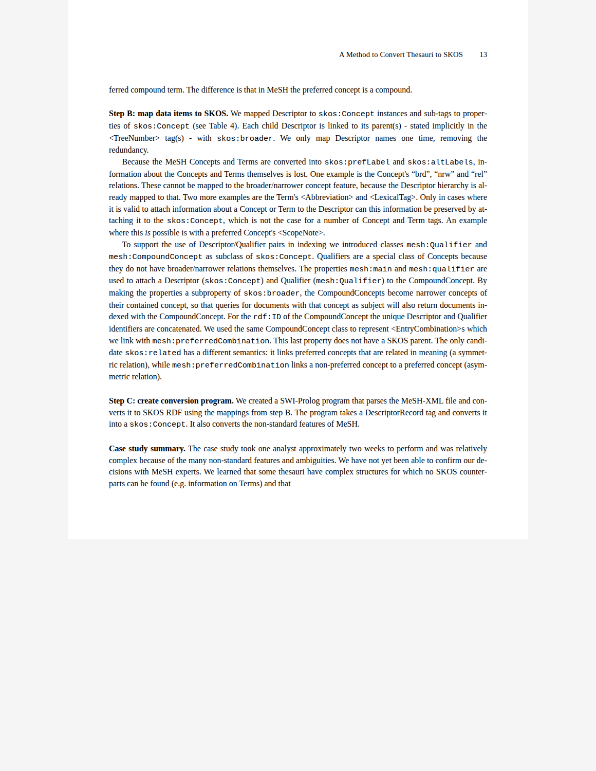A Method to Convert Thesauri to SKOS 13
ferred compound term. The difference is that in MeSH the preferred concept is a compound.
Step B: map data items to SKOS. We mapped Descriptor to skos:Concept instances and sub-tags to properties of skos:Concept (see Table 4). Each child Descriptor is linked to its parent(s) - stated implicitly in the <TreeNumber> tag(s) - with skos:broader. We only map Descriptor names one time, removing the redundancy.
Because the MeSH Concepts and Terms are converted into skos:prefLabel and skos:altLabels, information about the Concepts and Terms themselves is lost. One example is the Concept's “brd”, “nrw” and “rel” relations. These cannot be mapped to the broader/narrower concept feature, because the Descriptor hierarchy is already mapped to that. Two more examples are the Term's <Abbreviation> and <LexicalTag>. Only in cases where it is valid to attach information about a Concept or Term to the Descriptor can this information be preserved by attaching it to the skos:Concept, which is not the case for a number of Concept and Term tags. An example where this is possible is with a preferred Concept's <ScopeNote>.
To support the use of Descriptor/Qualifier pairs in indexing we introduced classes mesh:Qualifier and mesh:CompoundConcept as subclass of skos:Concept. Qualifiers are a special class of Concepts because they do not have broader/narrower relations themselves. The properties mesh:main and mesh:qualifier are used to attach a Descriptor (skos:Concept) and Qualifier (mesh:Qualifier) to the CompoundConcept. By making the properties a subproperty of skos:broader, the CompoundConcepts become narrower concepts of their contained concept, so that queries for documents with that concept as subject will also return documents indexed with the CompoundConcept. For the rdf:ID of the CompoundConcept the unique Descriptor and Qualifier identifiers are concatenated. We used the same CompoundConcept class to represent <EntryCombination>s which we link with mesh:preferredCombination. This last property does not have a SKOS parent. The only candidate skos:related has a different semantics: it links preferred concepts that are related in meaning (a symmetric relation), while mesh:preferredCombination links a non-preferred concept to a preferred concept (asymmetric relation).
Step C: create conversion program. We created a SWI-Prolog program that parses the MeSH-XML file and converts it to SKOS RDF using the mappings from step B. The program takes a DescriptorRecord tag and converts it into a skos:Concept. It also converts the non-standard features of MeSH.
Case study summary. The case study took one analyst approximately two weeks to perform and was relatively complex because of the many non-standard features and ambiguities. We have not yet been able to confirm our decisions with MeSH experts. We learned that some thesauri have complex structures for which no SKOS counterparts can be found (e.g. information on Terms) and that